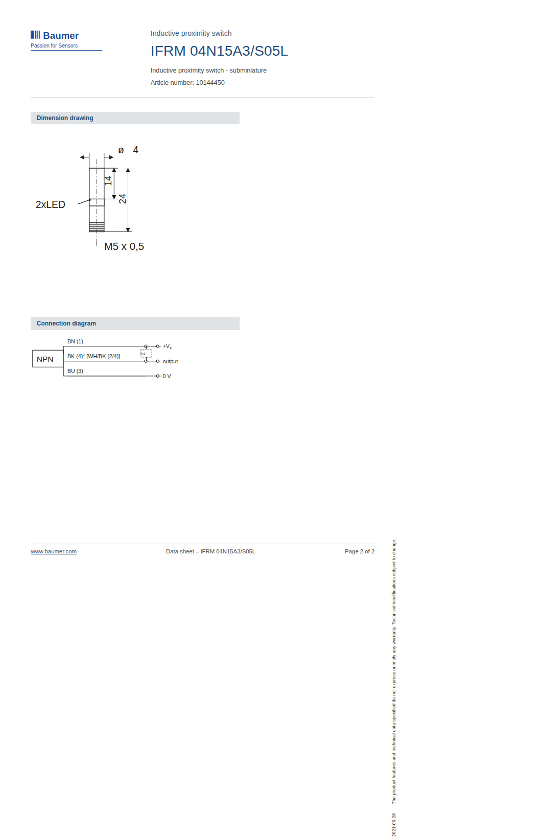Baumer Passion for Sensors
Inductive proximity switch
IFRM 04N15A3/S05L
Inductive proximity switch - subminiature
Article number: 10144450
Dimension drawing
ø 4 14 24 2xLED M5 x 0,5
Connection diagram
NPN BN (1) +Vs BK (4)* [WH/BK (2/4)] output Z BU (3) 0 V
2021-06-28 The product features and technical data specified do not express or imply any warranty. Technical modifications subject to change.
www.baumer.com
Data sheet – IFRM 04N15A3/S05L
Page 2 of 2